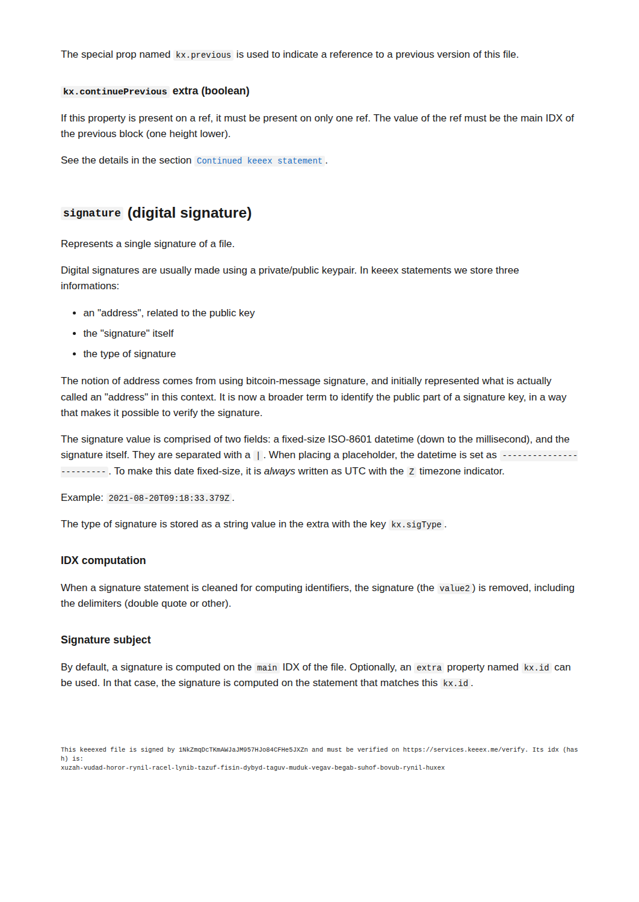The special prop named kx.previous is used to indicate a reference to a previous version of this file.
kx.continuePrevious extra (boolean)
If this property is present on a ref, it must be present on only one ref. The value of the ref must be the main IDX of the previous block (one height lower).
See the details in the section Continued keeex statement.
signature (digital signature)
Represents a single signature of a file.
Digital signatures are usually made using a private/public keypair. In keeex statements we store three informations:
an "address", related to the public key
the "signature" itself
the type of signature
The notion of address comes from using bitcoin-message signature, and initially represented what is actually called an "address" in this context. It is now a broader term to identify the public part of a signature key, in a way that makes it possible to verify the signature.
The signature value is comprised of two fields: a fixed-size ISO-8601 datetime (down to the millisecond), and the signature itself. They are separated with a |. When placing a placeholder, the datetime is set as ------------------------. To make this date fixed-size, it is always written as UTC with the Z timezone indicator.
Example: 2021-08-20T09:18:33.379Z.
The type of signature is stored as a string value in the extra with the key kx.sigType.
IDX computation
When a signature statement is cleaned for computing identifiers, the signature (the value2) is removed, including the delimiters (double quote or other).
Signature subject
By default, a signature is computed on the main IDX of the file. Optionally, an extra property named kx.id can be used. In that case, the signature is computed on the statement that matches this kx.id.
This keeexed file is signed by 1NkZmqDcTKmAWJaJM957HJo84CFHe5JXZn and must be verified on https://services.keeex.me/verify. Its idx (hash) is:
xuzah-vudad-horor-rynil-racel-lynib-tazuf-fisin-dybyd-taguv-muduk-vegav-begab-suhof-bovub-rynil-huxex